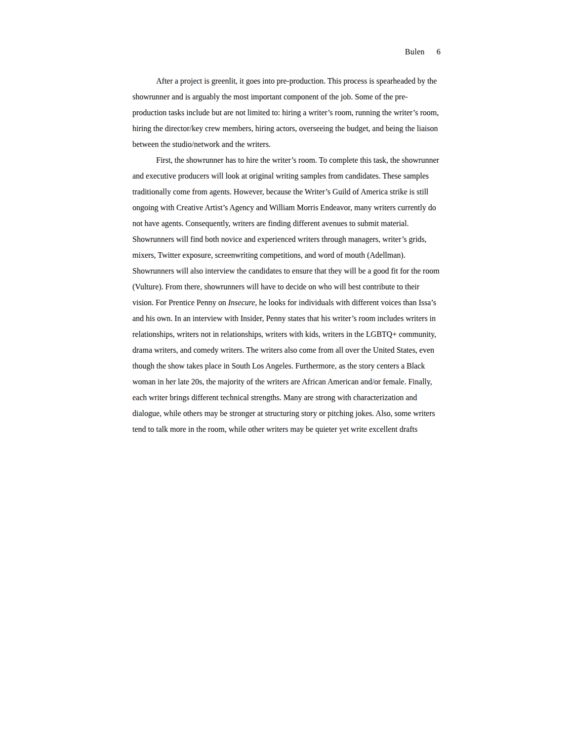Bulen6
After a project is greenlit, it goes into pre-production. This process is spearheaded by the showrunner and is arguably the most important component of the job. Some of the pre-production tasks include but are not limited to: hiring a writer’s room, running the writer’s room, hiring the director/key crew members, hiring actors, overseeing the budget, and being the liaison between the studio/network and the writers.
First, the showrunner has to hire the writer’s room. To complete this task, the showrunner and executive producers will look at original writing samples from candidates. These samples traditionally come from agents. However, because the Writer’s Guild of America strike is still ongoing with Creative Artist’s Agency and William Morris Endeavor, many writers currently do not have agents. Consequently, writers are finding different avenues to submit material. Showrunners will find both novice and experienced writers through managers, writer’s grids, mixers, Twitter exposure, screenwriting competitions, and word of mouth (Adellman). Showrunners will also interview the candidates to ensure that they will be a good fit for the room (Vulture). From there, showrunners will have to decide on who will best contribute to their vision. For Prentice Penny on Insecure, he looks for individuals with different voices than Issa’s and his own. In an interview with Insider, Penny states that his writer’s room includes writers in relationships, writers not in relationships, writers with kids, writers in the LGBTQ+ community, drama writers, and comedy writers. The writers also come from all over the United States, even though the show takes place in South Los Angeles. Furthermore, as the story centers a Black woman in her late 20s, the majority of the writers are African American and/or female. Finally, each writer brings different technical strengths. Many are strong with characterization and dialogue, while others may be stronger at structuring story or pitching jokes. Also, some writers tend to talk more in the room, while other writers may be quieter yet write excellent drafts